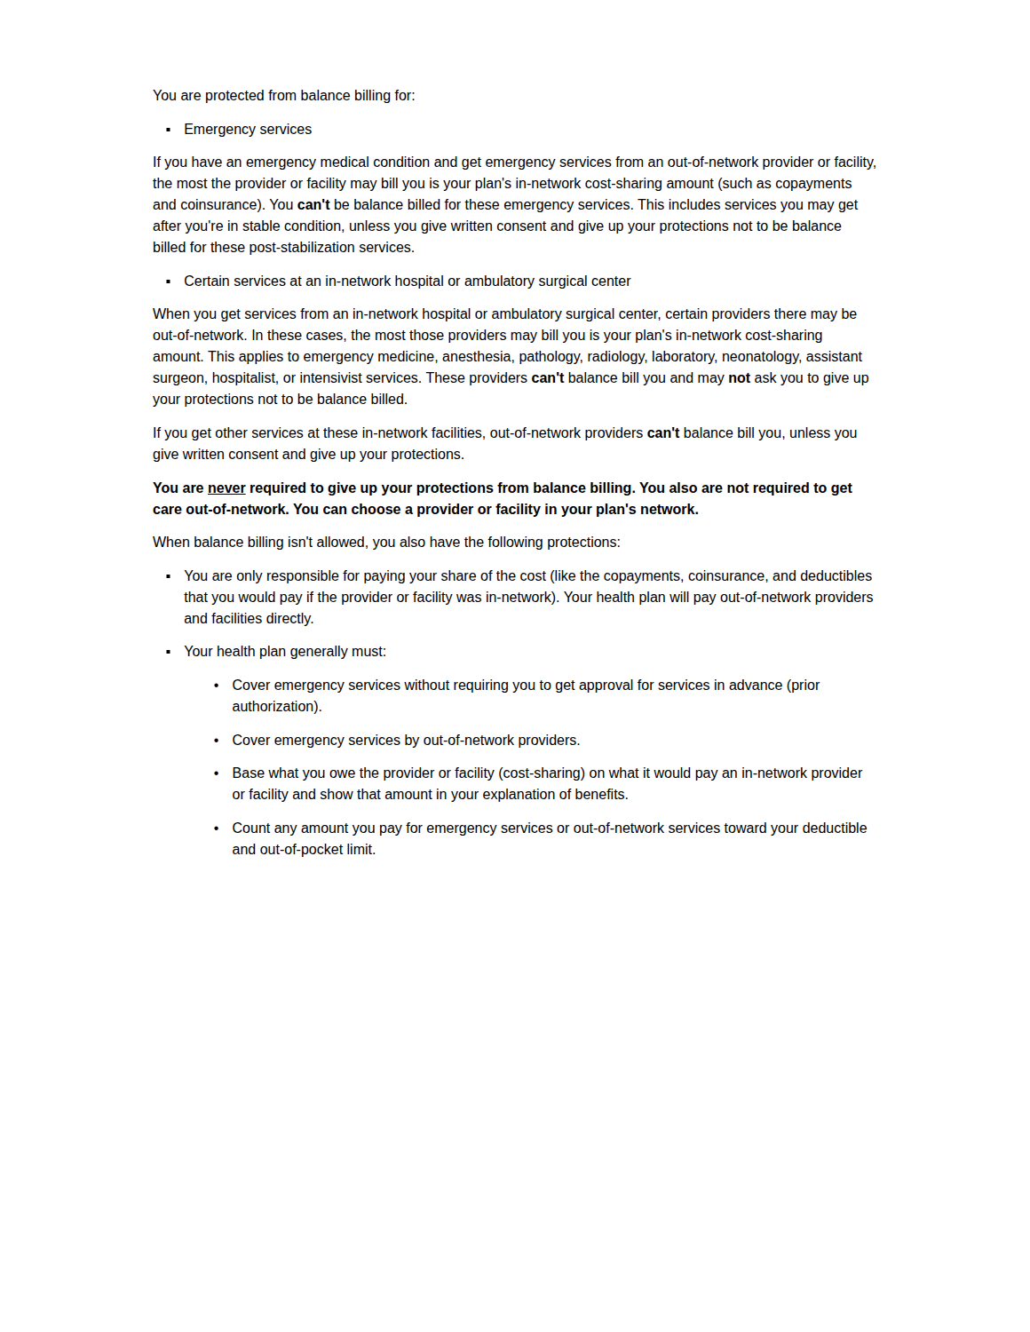You are protected from balance billing for:
Emergency services
If you have an emergency medical condition and get emergency services from an out-of-network provider or facility, the most the provider or facility may bill you is your plan's in-network cost-sharing amount (such as copayments and coinsurance). You can't be balance billed for these emergency services. This includes services you may get after you're in stable condition, unless you give written consent and give up your protections not to be balance billed for these post-stabilization services.
Certain services at an in-network hospital or ambulatory surgical center
When you get services from an in-network hospital or ambulatory surgical center, certain providers there may be out-of-network. In these cases, the most those providers may bill you is your plan's in-network cost-sharing amount. This applies to emergency medicine, anesthesia, pathology, radiology, laboratory, neonatology, assistant surgeon, hospitalist, or intensivist services. These providers can't balance bill you and may not ask you to give up your protections not to be balance billed.
If you get other services at these in-network facilities, out-of-network providers can't balance bill you, unless you give written consent and give up your protections.
You are never required to give up your protections from balance billing. You also are not required to get care out-of-network. You can choose a provider or facility in your plan's network.
When balance billing isn't allowed, you also have the following protections:
You are only responsible for paying your share of the cost (like the copayments, coinsurance, and deductibles that you would pay if the provider or facility was in-network). Your health plan will pay out-of-network providers and facilities directly.
Your health plan generally must:
Cover emergency services without requiring you to get approval for services in advance (prior authorization).
Cover emergency services by out-of-network providers.
Base what you owe the provider or facility (cost-sharing) on what it would pay an in-network provider or facility and show that amount in your explanation of benefits.
Count any amount you pay for emergency services or out-of-network services toward your deductible and out-of-pocket limit.